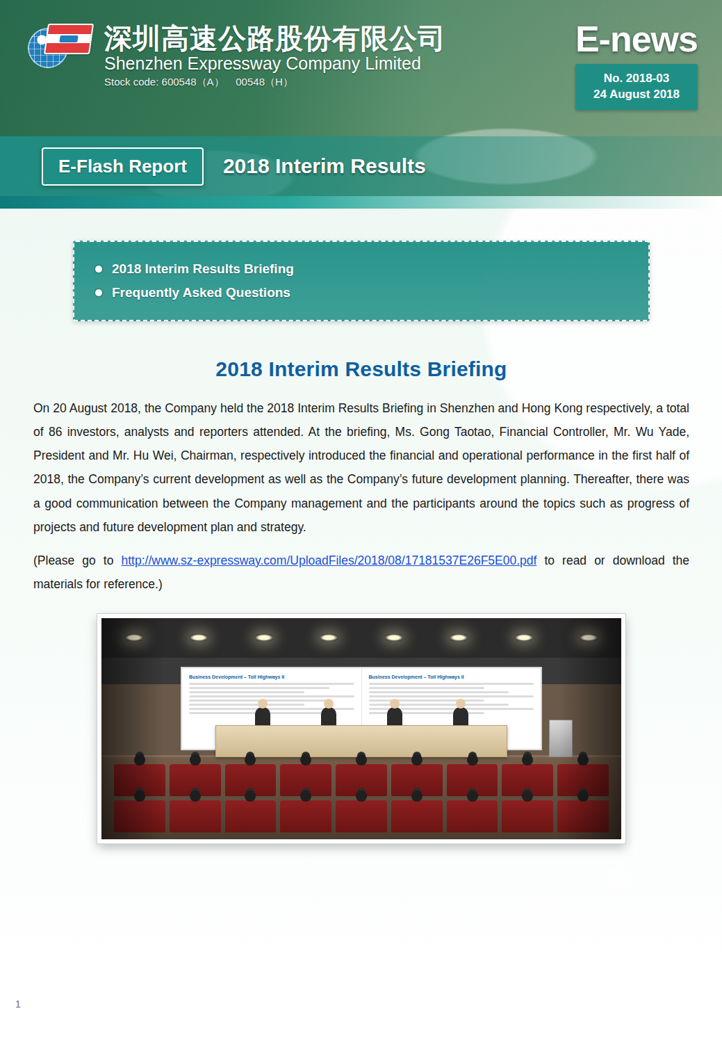深圳高速公路股份有限公司
Shenzhen Expressway Company Limited
Stock code: 600548（A） 00548（H）
E-news
No. 2018-03
24 August 2018
E-Flash Report
2018 Interim Results
2018 Interim Results Briefing
Frequently Asked Questions
2018 Interim Results Briefing
On 20 August 2018, the Company held the 2018 Interim Results Briefing in Shenzhen and Hong Kong respectively, a total of 86 investors, analysts and reporters attended. At the briefing, Ms. Gong Taotao, Financial Controller, Mr. Wu Yade, President and Mr. Hu Wei, Chairman, respectively introduced the financial and operational performance in the first half of 2018, the Company’s current development as well as the Company’s future development planning. Thereafter, there was a good communication between the Company management and the participants around the topics such as progress of projects and future development plan and strategy.
(Please go to http://www.sz-expressway.com/UploadFiles/2018/08/17181537E26F5E00.pdf to read or download the materials for reference.)
Business Development – Toll Highways II
Business Development – Toll Highways II
1